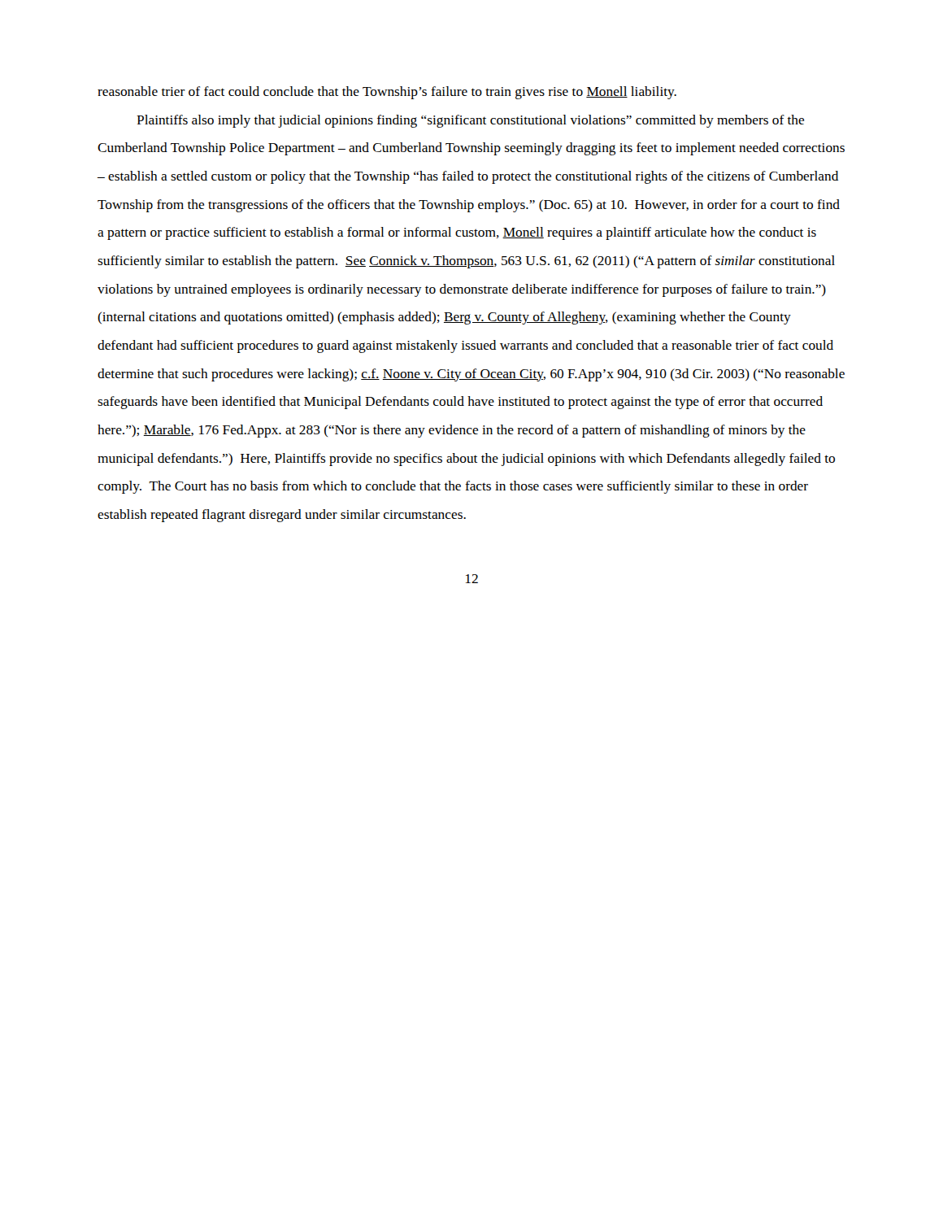reasonable trier of fact could conclude that the Township’s failure to train gives rise to Monell liability.
Plaintiffs also imply that judicial opinions finding “significant constitutional violations” committed by members of the Cumberland Township Police Department – and Cumberland Township seemingly dragging its feet to implement needed corrections – establish a settled custom or policy that the Township “has failed to protect the constitutional rights of the citizens of Cumberland Township from the transgressions of the officers that the Township employs.” (Doc. 65) at 10. However, in order for a court to find a pattern or practice sufficient to establish a formal or informal custom, Monell requires a plaintiff articulate how the conduct is sufficiently similar to establish the pattern. See Connick v. Thompson, 563 U.S. 61, 62 (2011) (“A pattern of similar constitutional violations by untrained employees is ordinarily necessary to demonstrate deliberate indifference for purposes of failure to train.”) (internal citations and quotations omitted) (emphasis added); Berg v. County of Allegheny, (examining whether the County defendant had sufficient procedures to guard against mistakenly issued warrants and concluded that a reasonable trier of fact could determine that such procedures were lacking); c.f. Noone v. City of Ocean City, 60 F.App’x 904, 910 (3d Cir. 2003) (“No reasonable safeguards have been identified that Municipal Defendants could have instituted to protect against the type of error that occurred here.”); Marable, 176 Fed.Appx. at 283 (“Nor is there any evidence in the record of a pattern of mishandling of minors by the municipal defendants.”) Here, Plaintiffs provide no specifics about the judicial opinions with which Defendants allegedly failed to comply. The Court has no basis from which to conclude that the facts in those cases were sufficiently similar to these in order establish repeated flagrant disregard under similar circumstances.
12